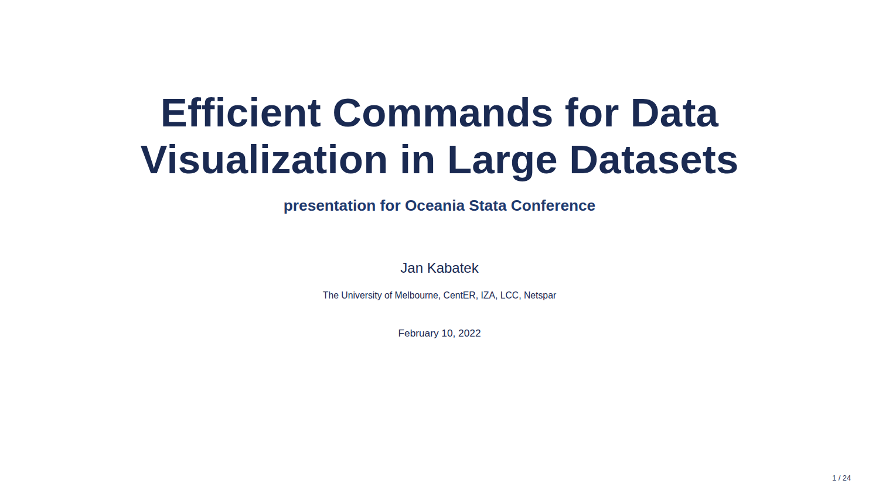Efficient Commands for Data
Visualization in Large Datasets
presentation for Oceania Stata Conference
Jan Kabatek
The University of Melbourne, CentER, IZA, LCC, Netspar
February 10, 2022
1 / 24